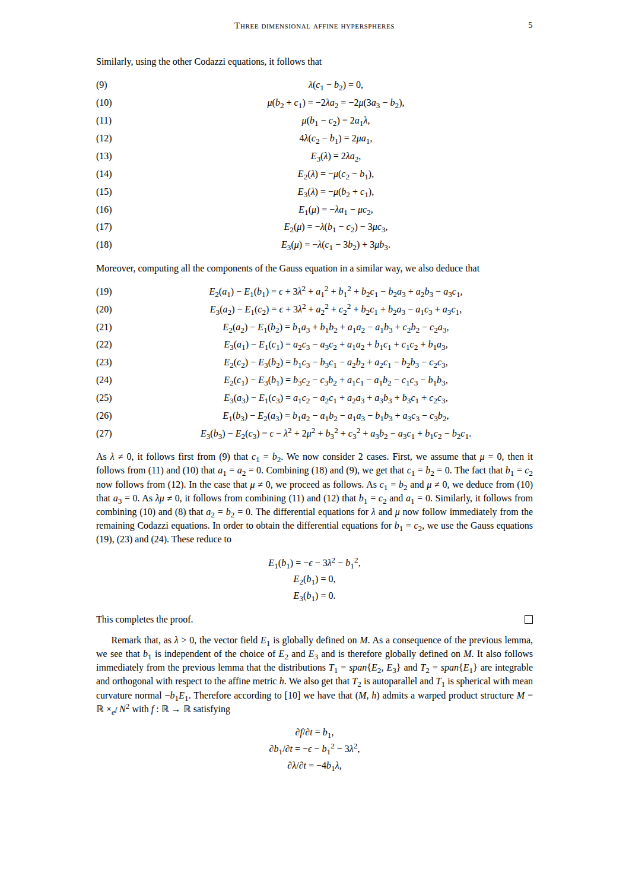Three dimensional affine hyperspheres 5
Similarly, using the other Codazzi equations, it follows that
(9) λ(c1 − b2) = 0,
(10) μ(b2 + c1) = −2λa2 = −2μ(3a3 − b2),
(11) μ(b1 − c2) = 2a1λ,
(12) 4λ(c2 − b1) = 2μa1,
(13) E3(λ) = 2λa2,
(14) E2(λ) = −μ(c2 − b1),
(15) E3(λ) = −μ(b2 + c1),
(16) E1(μ) = −λa1 − μc2,
(17) E2(μ) = −λ(b1 − c2) − 3μc3,
(18) E3(μ) = −λ(c1 − 3b2) + 3μb3.
Moreover, computing all the components of the Gauss equation in a similar way, we also deduce that
(19) E2(a1) − E1(b1) = ϵ + 3λ2 + a12 + b12 + b2c1 − b2a3 + a2b3 − a3c1,
(20) E3(a2) − E1(c2) = ϵ + 3λ2 + a22 + c22 + b2c1 + b2a3 − a1c3 + a3c1,
(21) E2(a2) − E1(b2) = b1a3 + b1b2 + a1a2 − a1b3 + c2b2 − c2a3,
(22) E3(a1) − E1(c1) = a2c3 − a3c2 + a1a2 + b1c1 + c1c2 + b1a3,
(23) E2(c2) − E3(b2) = b1c3 − b3c1 − a2b2 + a2c1 − b2b3 − c2c3,
(24) E2(c1) − E3(b1) = b3c2 − c3b2 + a1c1 − a1b2 − c1c3 − b1b3,
(25) E3(a3) − E1(c3) = a1c2 − a2c1 + a2a3 + a3b3 + b3c1 + c2c3,
(26) E1(b3) − E2(a3) = b1a2 − a1b2 − a1a3 − b1b3 + a3c3 − c3b2,
(27) E3(b3) − E2(c3) = ϵ − λ2 + 2μ2 + b32 + c32 + a3b2 − a3c1 + b1c2 − b2c1.
As λ ≠ 0, it follows first from (9) that c1 = b2. We now consider 2 cases. First, we assume that μ = 0, then it follows from (11) and (10) that a1 = a2 = 0. Combining (18) and (9), we get that c1 = b2 = 0. The fact that b1 = c2 now follows from (12). In the case that μ ≠ 0, we proceed as follows. As c1 = b2 and μ ≠ 0, we deduce from (10) that a3 = 0. As λμ ≠ 0, it follows from combining (11) and (12) that b1 = c2 and a1 = 0. Similarly, it follows from combining (10) and (8) that a2 = b2 = 0. The differential equations for λ and μ now follow immediately from the remaining Codazzi equations. In order to obtain the differential equations for b1 = c2, we use the Gauss equations (19), (23) and (24). These reduce to
E1(b1) = −ϵ − 3λ2 − b12,
E2(b1) = 0,
E3(b1) = 0.
This completes the proof.
Remark that, as λ > 0, the vector field E1 is globally defined on M. As a consequence of the previous lemma, we see that b1 is independent of the choice of E2 and E3 and is therefore globally defined on M. It also follows immediately from the previous lemma that the distributions T1 = span{E2, E3} and T2 = span{E1} are integrable and orthogonal with respect to the affine metric h. We also get that T2 is autoparallel and T1 is spherical with mean curvature normal −b1E1. Therefore according to [10] we have that (M, h) admits a warped product structure M = ℝ ×ef N2 with f : ℝ → ℝ satisfying
∂f/∂t = b1,
∂b1/∂t = −ϵ − b12 − 3λ2,
∂λ/∂t = −4b1λ,